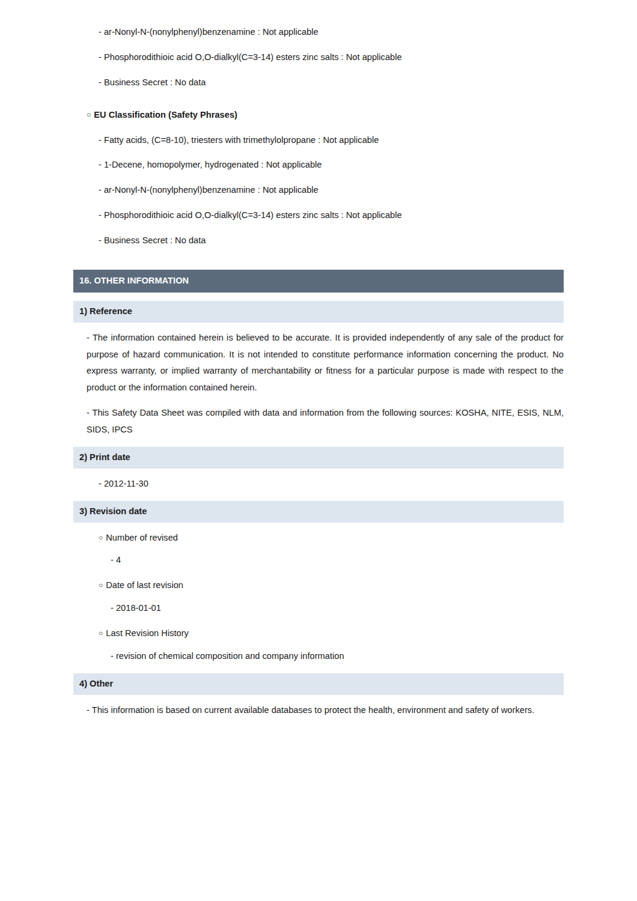- ar-Nonyl-N-(nonylphenyl)benzenamine : Not applicable
- Phosphorodithioic acid O,O-dialkyl(C=3-14) esters zinc salts : Not applicable
- Business Secret : No data
○EU Classification (Safety Phrases)
- Fatty acids, (C=8-10), triesters with trimethylolpropane : Not applicable
- 1-Decene, homopolymer, hydrogenated : Not applicable
- ar-Nonyl-N-(nonylphenyl)benzenamine : Not applicable
- Phosphorodithioic acid O,O-dialkyl(C=3-14) esters zinc salts : Not applicable
- Business Secret : No data
16. OTHER INFORMATION
1) Reference
- The information contained herein is believed to be accurate. It is provided independently of any sale of the product for purpose of hazard communication. It is not intended to constitute performance information concerning the product. No express warranty, or implied warranty of merchantability or fitness for a particular purpose is made with respect to the product or the information contained herein.
- This Safety Data Sheet was compiled with data and information from the following sources: KOSHA, NITE, ESIS, NLM, SIDS, IPCS
2) Print date
- 2012-11-30
3) Revision date
○Number of revised
- 4
○Date of last revision
- 2018-01-01
○Last Revision History
- revision of chemical composition and company information
4) Other
- This information is based on current available databases to protect the health, environment and safety of workers.